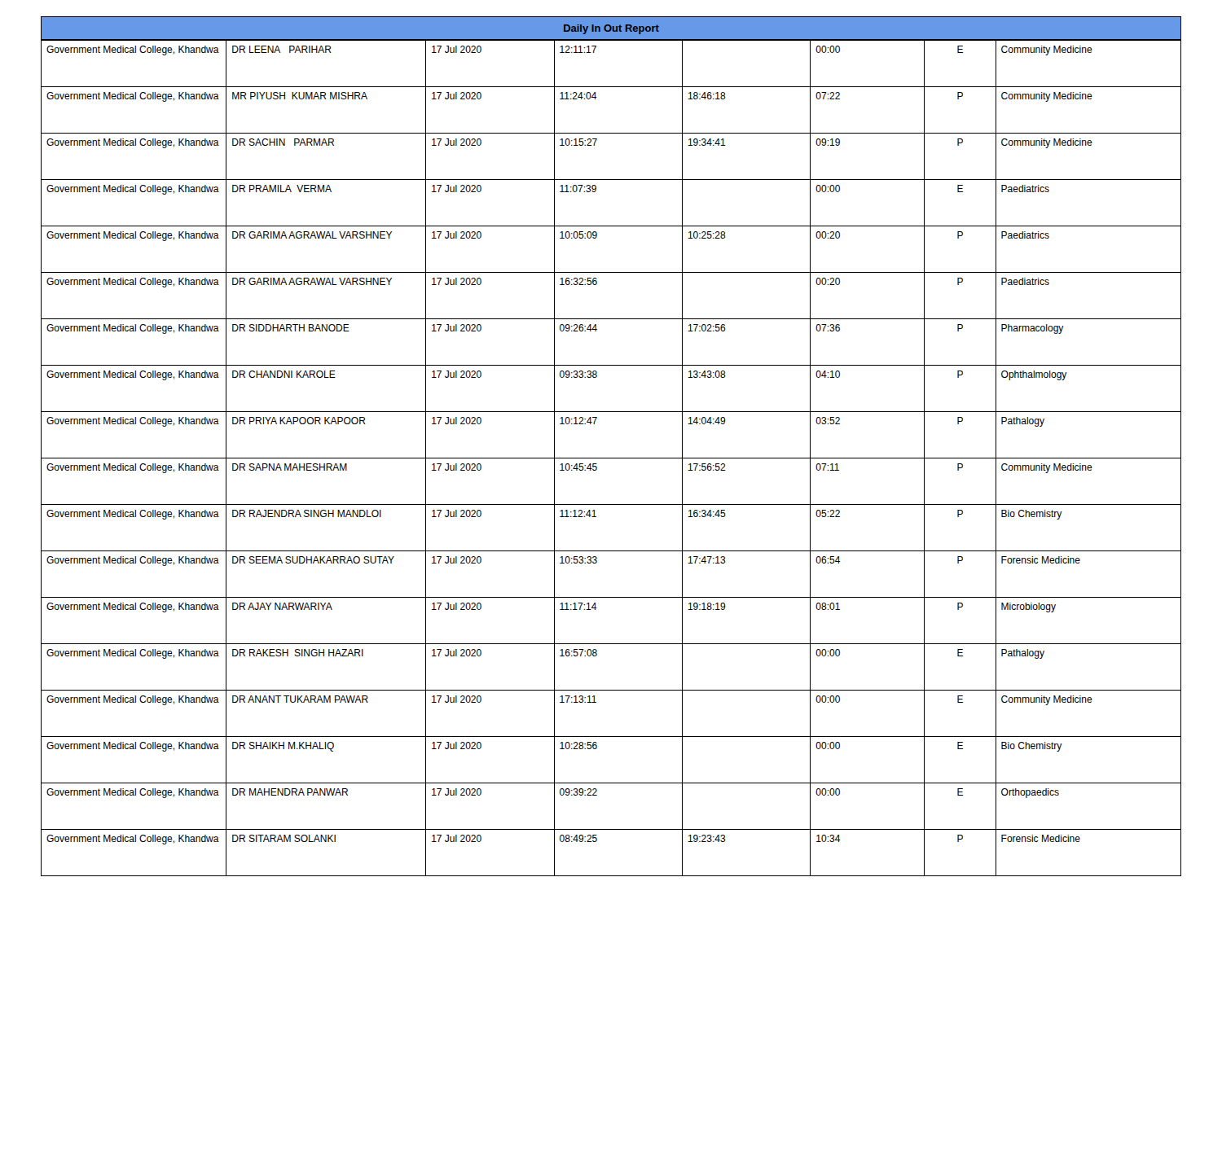Daily In Out Report
| Government Medical College, Khandwa | DR LEENA PARIHAR | 17 Jul 2020 | 12:11:17 | | 00:00 | E | Community Medicine |
| Government Medical College, Khandwa | MR PIYUSH KUMAR MISHRA | 17 Jul 2020 | 11:24:04 | 18:46:18 | 07:22 | P | Community Medicine |
| Government Medical College, Khandwa | DR SACHIN PARMAR | 17 Jul 2020 | 10:15:27 | 19:34:41 | 09:19 | P | Community Medicine |
| Government Medical College, Khandwa | DR PRAMILA VERMA | 17 Jul 2020 | 11:07:39 | | 00:00 | E | Paediatrics |
| Government Medical College, Khandwa | DR GARIMA AGRAWAL VARSHNEY | 17 Jul 2020 | 10:05:09 | 10:25:28 | 00:20 | P | Paediatrics |
| Government Medical College, Khandwa | DR GARIMA AGRAWAL VARSHNEY | 17 Jul 2020 | 16:32:56 | | 00:20 | P | Paediatrics |
| Government Medical College, Khandwa | DR SIDDHARTH BANODE | 17 Jul 2020 | 09:26:44 | 17:02:56 | 07:36 | P | Pharmacology |
| Government Medical College, Khandwa | DR CHANDNI KAROLE | 17 Jul 2020 | 09:33:38 | 13:43:08 | 04:10 | P | Ophthalmology |
| Government Medical College, Khandwa | DR PRIYA KAPOOR KAPOOR | 17 Jul 2020 | 10:12:47 | 14:04:49 | 03:52 | P | Pathalogy |
| Government Medical College, Khandwa | DR SAPNA MAHESHRAM | 17 Jul 2020 | 10:45:45 | 17:56:52 | 07:11 | P | Community Medicine |
| Government Medical College, Khandwa | DR RAJENDRA SINGH MANDLOI | 17 Jul 2020 | 11:12:41 | 16:34:45 | 05:22 | P | Bio Chemistry |
| Government Medical College, Khandwa | DR SEEMA SUDHAKARRAO SUTAY | 17 Jul 2020 | 10:53:33 | 17:47:13 | 06:54 | P | Forensic Medicine |
| Government Medical College, Khandwa | DR AJAY NARWARIYA | 17 Jul 2020 | 11:17:14 | 19:18:19 | 08:01 | P | Microbiology |
| Government Medical College, Khandwa | DR RAKESH SINGH HAZARI | 17 Jul 2020 | 16:57:08 | | 00:00 | E | Pathalogy |
| Government Medical College, Khandwa | DR ANANT TUKARAM PAWAR | 17 Jul 2020 | 17:13:11 | | 00:00 | E | Community Medicine |
| Government Medical College, Khandwa | DR SHAIKH M.KHALIQ | 17 Jul 2020 | 10:28:56 | | 00:00 | E | Bio Chemistry |
| Government Medical College, Khandwa | DR MAHENDRA PANWAR | 17 Jul 2020 | 09:39:22 | | 00:00 | E | Orthopaedics |
| Government Medical College, Khandwa | DR SITARAM SOLANKI | 17 Jul 2020 | 08:49:25 | 19:23:43 | 10:34 | P | Forensic Medicine |